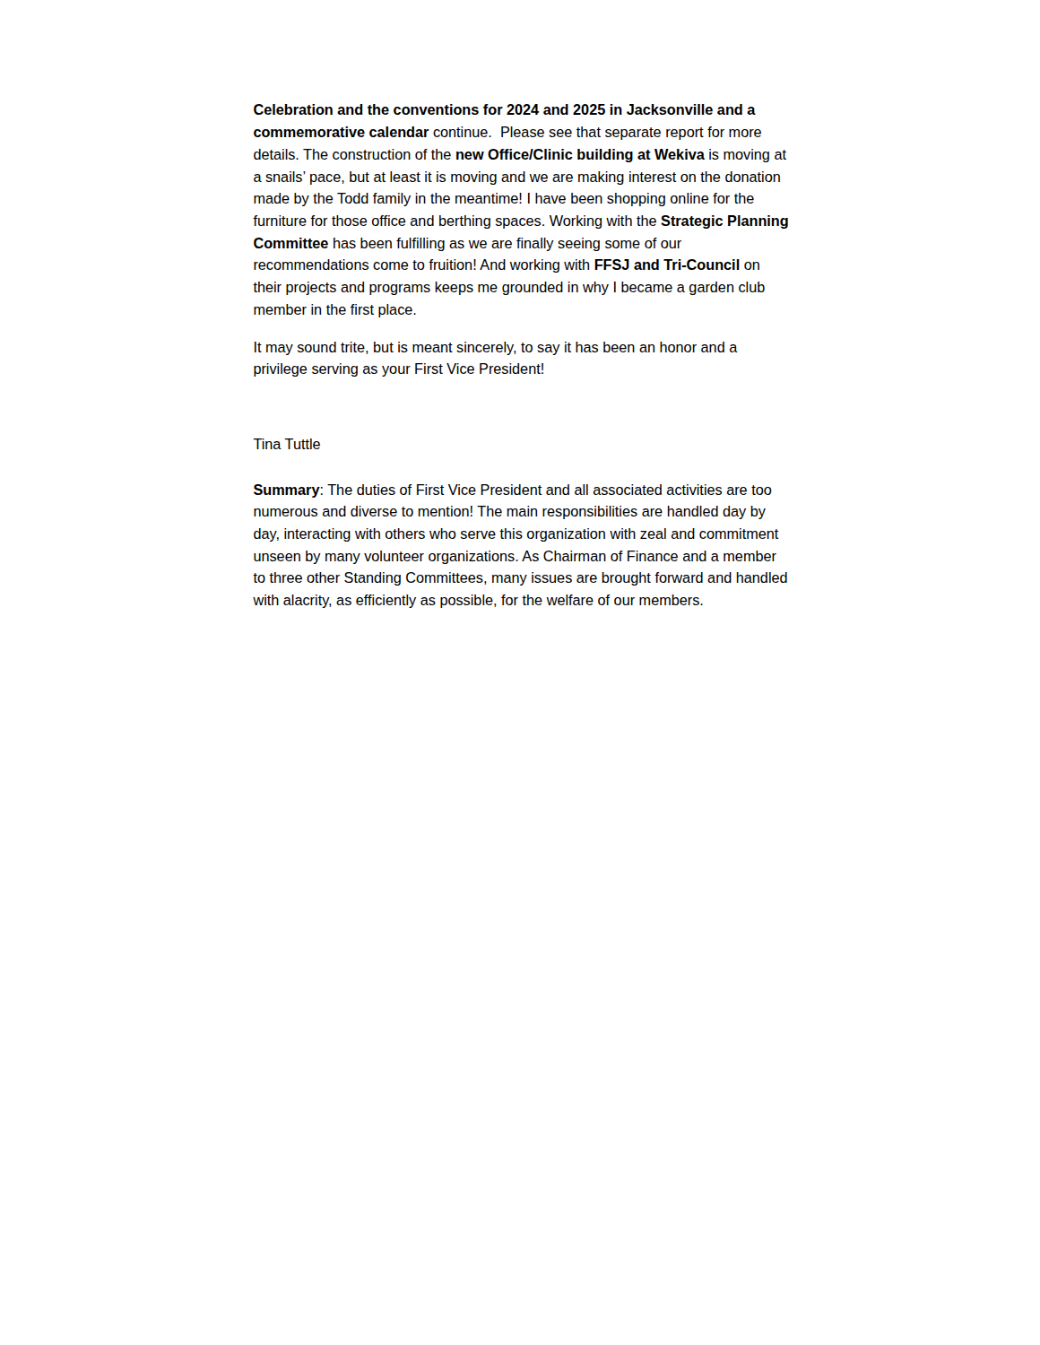Celebration and the conventions for 2024 and 2025 in Jacksonville and a commemorative calendar continue. Please see that separate report for more details. The construction of the new Office/Clinic building at Wekiva is moving at a snails’ pace, but at least it is moving and we are making interest on the donation made by the Todd family in the meantime! I have been shopping online for the furniture for those office and berthing spaces. Working with the Strategic Planning Committee has been fulfilling as we are finally seeing some of our recommendations come to fruition! And working with FFSJ and Tri-Council on their projects and programs keeps me grounded in why I became a garden club member in the first place.
It may sound trite, but is meant sincerely, to say it has been an honor and a privilege serving as your First Vice President!
Tina Tuttle
Summary: The duties of First Vice President and all associated activities are too numerous and diverse to mention! The main responsibilities are handled day by day, interacting with others who serve this organization with zeal and commitment unseen by many volunteer organizations. As Chairman of Finance and a member to three other Standing Committees, many issues are brought forward and handled with alacrity, as efficiently as possible, for the welfare of our members.